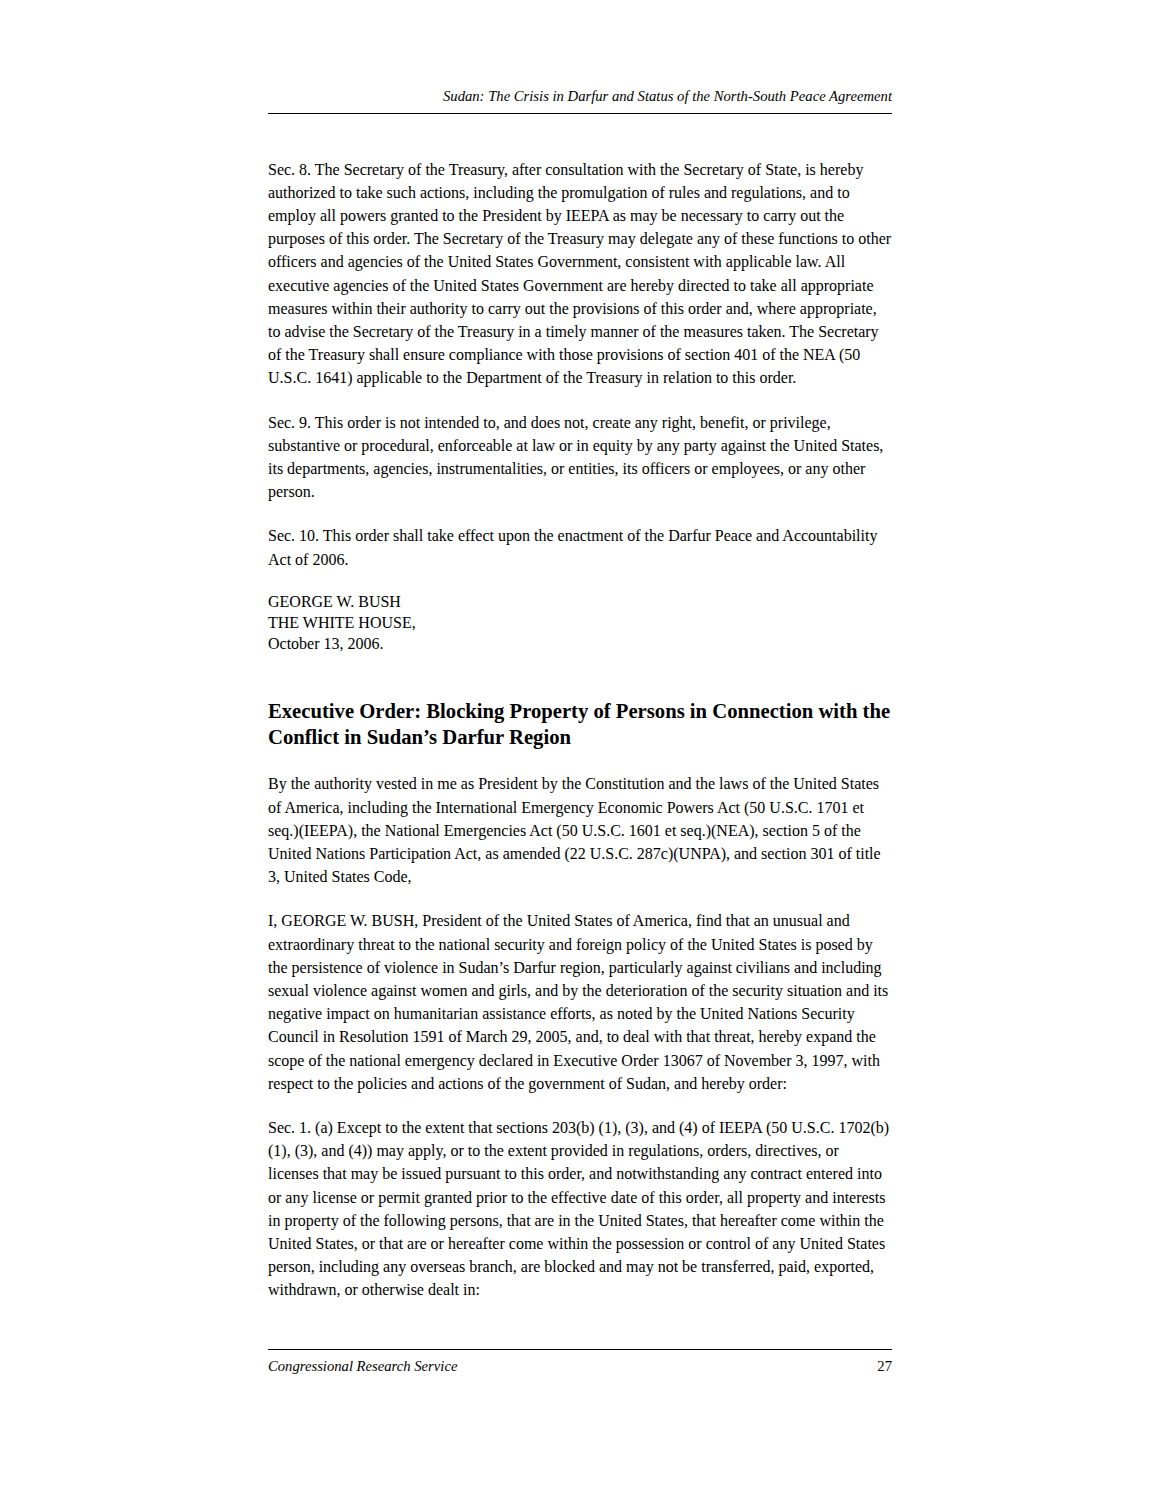Sudan: The Crisis in Darfur and Status of the North-South Peace Agreement
Sec. 8. The Secretary of the Treasury, after consultation with the Secretary of State, is hereby authorized to take such actions, including the promulgation of rules and regulations, and to employ all powers granted to the President by IEEPA as may be necessary to carry out the purposes of this order. The Secretary of the Treasury may delegate any of these functions to other officers and agencies of the United States Government, consistent with applicable law. All executive agencies of the United States Government are hereby directed to take all appropriate measures within their authority to carry out the provisions of this order and, where appropriate, to advise the Secretary of the Treasury in a timely manner of the measures taken. The Secretary of the Treasury shall ensure compliance with those provisions of section 401 of the NEA (50 U.S.C. 1641) applicable to the Department of the Treasury in relation to this order.
Sec. 9. This order is not intended to, and does not, create any right, benefit, or privilege, substantive or procedural, enforceable at law or in equity by any party against the United States, its departments, agencies, instrumentalities, or entities, its officers or employees, or any other person.
Sec. 10. This order shall take effect upon the enactment of the Darfur Peace and Accountability Act of 2006.
GEORGE W. BUSH
THE WHITE HOUSE,
October 13, 2006.
Executive Order: Blocking Property of Persons in Connection with the Conflict in Sudan’s Darfur Region
By the authority vested in me as President by the Constitution and the laws of the United States of America, including the International Emergency Economic Powers Act (50 U.S.C. 1701 et seq.)(IEEPA), the National Emergencies Act (50 U.S.C. 1601 et seq.)(NEA), section 5 of the United Nations Participation Act, as amended (22 U.S.C. 287c)(UNPA), and section 301 of title 3, United States Code,
I, GEORGE W. BUSH, President of the United States of America, find that an unusual and extraordinary threat to the national security and foreign policy of the United States is posed by the persistence of violence in Sudan’s Darfur region, particularly against civilians and including sexual violence against women and girls, and by the deterioration of the security situation and its negative impact on humanitarian assistance efforts, as noted by the United Nations Security Council in Resolution 1591 of March 29, 2005, and, to deal with that threat, hereby expand the scope of the national emergency declared in Executive Order 13067 of November 3, 1997, with respect to the policies and actions of the government of Sudan, and hereby order:
Sec. 1. (a) Except to the extent that sections 203(b) (1), (3), and (4) of IEEPA (50 U.S.C. 1702(b)(1), (3), and (4)) may apply, or to the extent provided in regulations, orders, directives, or licenses that may be issued pursuant to this order, and notwithstanding any contract entered into or any license or permit granted prior to the effective date of this order, all property and interests in property of the following persons, that are in the United States, that hereafter come within the United States, or that are or hereafter come within the possession or control of any United States person, including any overseas branch, are blocked and may not be transferred, paid, exported, withdrawn, or otherwise dealt in:
Congressional Research Service 27